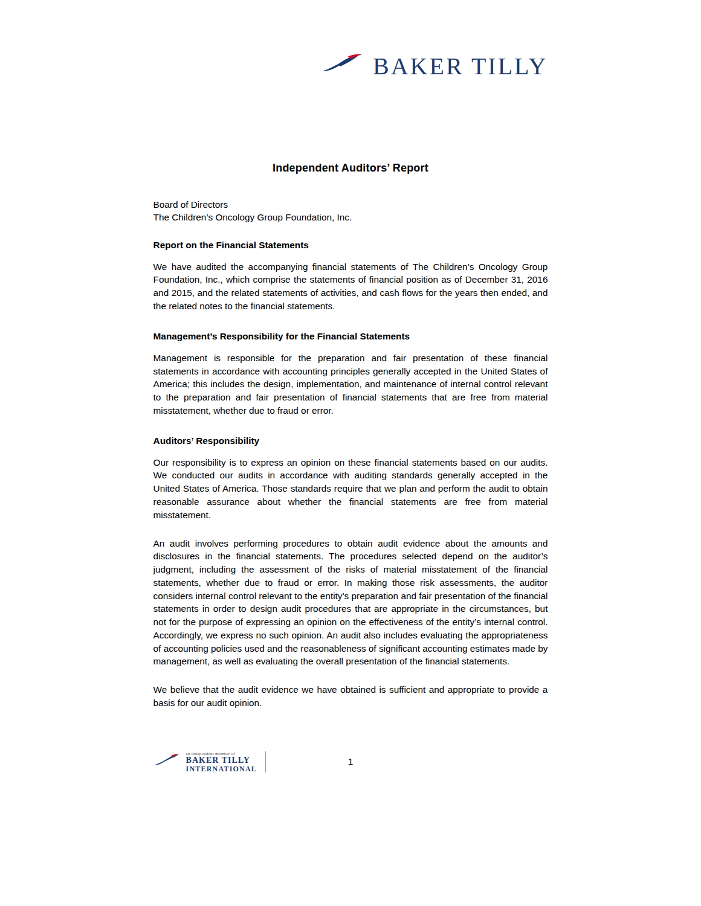BAKER TILLY
Independent Auditors’ Report
Board of Directors
The Children’s Oncology Group Foundation, Inc.
Report on the Financial Statements
We have audited the accompanying financial statements of The Children’s Oncology Group Foundation, Inc., which comprise the statements of financial position as of December 31, 2016 and 2015, and the related statements of activities, and cash flows for the years then ended, and the related notes to the financial statements.
Management’s Responsibility for the Financial Statements
Management is responsible for the preparation and fair presentation of these financial statements in accordance with accounting principles generally accepted in the United States of America; this includes the design, implementation, and maintenance of internal control relevant to the preparation and fair presentation of financial statements that are free from material misstatement, whether due to fraud or error.
Auditors’ Responsibility
Our responsibility is to express an opinion on these financial statements based on our audits. We conducted our audits in accordance with auditing standards generally accepted in the United States of America. Those standards require that we plan and perform the audit to obtain reasonable assurance about whether the financial statements are free from material misstatement.
An audit involves performing procedures to obtain audit evidence about the amounts and disclosures in the financial statements. The procedures selected depend on the auditor’s judgment, including the assessment of the risks of material misstatement of the financial statements, whether due to fraud or error. In making those risk assessments, the auditor considers internal control relevant to the entity’s preparation and fair presentation of the financial statements in order to design audit procedures that are appropriate in the circumstances, but not for the purpose of expressing an opinion on the effectiveness of the entity’s internal control. Accordingly, we express no such opinion. An audit also includes evaluating the appropriateness of accounting policies used and the reasonableness of significant accounting estimates made by management, as well as evaluating the overall presentation of the financial statements.
We believe that the audit evidence we have obtained is sufficient and appropriate to provide a basis for our audit opinion.
an independent member of BAKER TILLY INTERNATIONAL
1